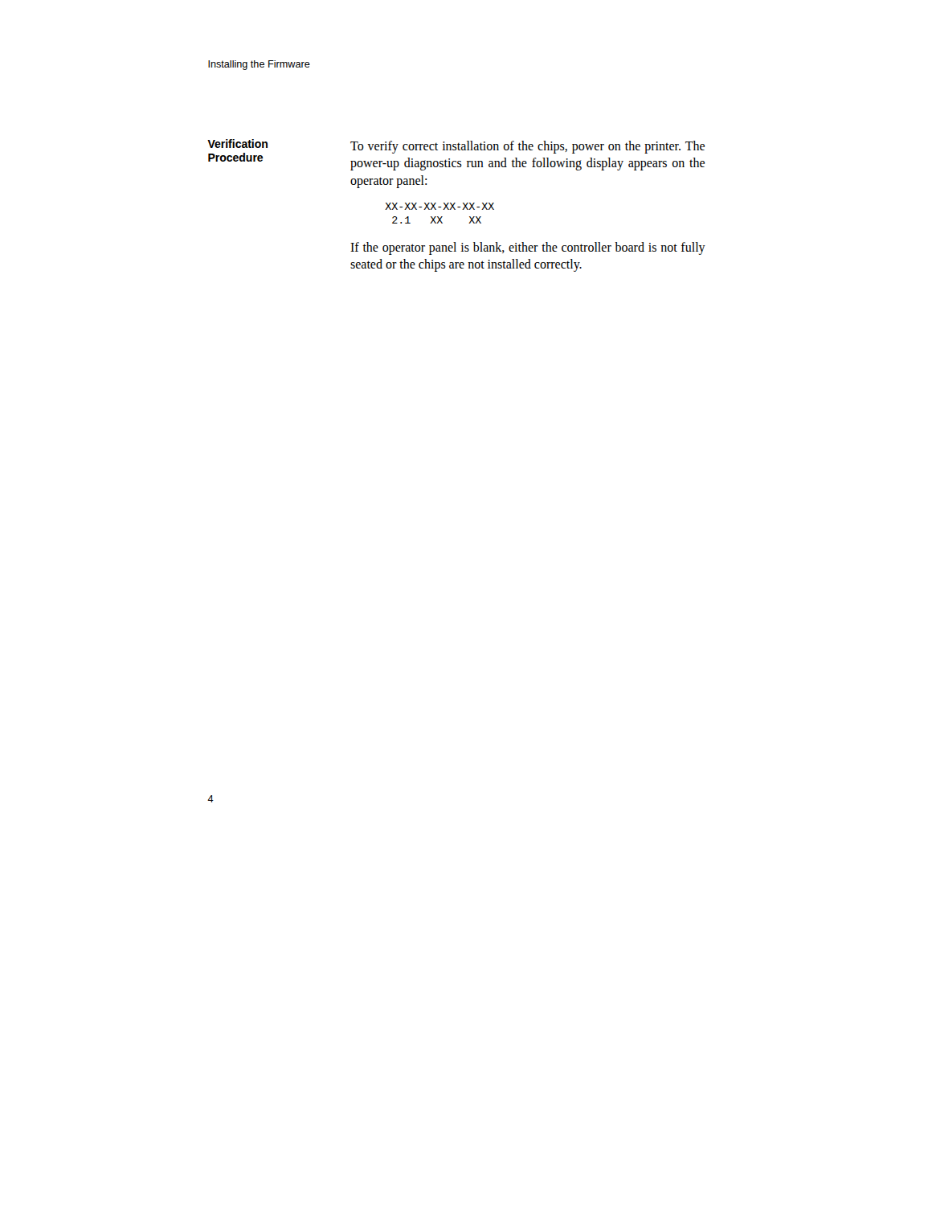Installing the Firmware
Verification
Procedure
To verify correct installation of the chips, power on the printer. The power-up diagnostics run and the following display appears on the operator panel:
XX-XX-XX-XX-XX-XX
 2.1   XX    XX
If the operator panel is blank, either the controller board is not fully seated or the chips are not installed correctly.
4